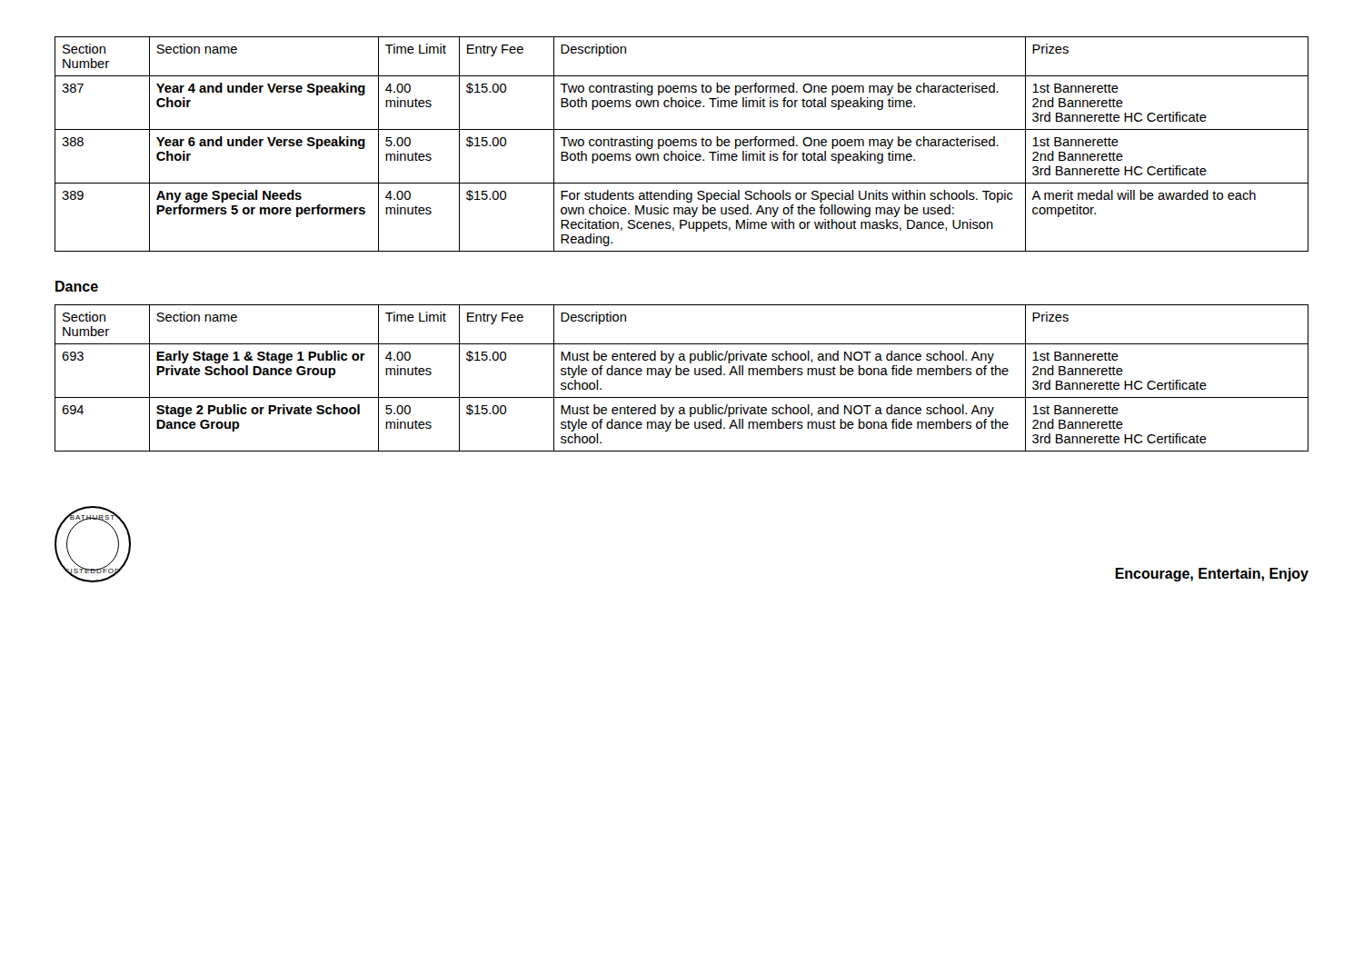| Section Number | Section name | Time Limit | Entry Fee | Description | Prizes |
| --- | --- | --- | --- | --- | --- |
| 387 | Year 4 and under Verse Speaking Choir | 4.00 minutes | $15.00 | Two contrasting poems to be performed. One poem may be characterised. Both poems own choice. Time limit is for total speaking time. | 1st Bannerette 2nd Bannerette 3rd Bannerette HC Certificate |
| 388 | Year 6 and under Verse Speaking Choir | 5.00 minutes | $15.00 | Two contrasting poems to be performed. One poem may be characterised. Both poems own choice. Time limit is for total speaking time. | 1st Bannerette 2nd Bannerette 3rd Bannerette HC Certificate |
| 389 | Any age Special Needs Performers 5 or more performers | 4.00 minutes | $15.00 | For students attending Special Schools or Special Units within schools. Topic own choice. Music may be used. Any of the following may be used: Recitation, Scenes, Puppets, Mime with or without masks, Dance, Unison Reading. | A merit medal will be awarded to each competitor. |
Dance
| Section Number | Section name | Time Limit | Entry Fee | Description | Prizes |
| --- | --- | --- | --- | --- | --- |
| 693 | Early Stage 1 & Stage 1 Public or Private School Dance Group | 4.00 minutes | $15.00 | Must be entered by a public/private school, and NOT a dance school. Any style of dance may be used. All members must be bona fide members of the school. | 1st Bannerette 2nd Bannerette 3rd Bannerette HC Certificate |
| 694 | Stage 2 Public or Private School Dance Group | 5.00 minutes | $15.00 | Must be entered by a public/private school, and NOT a dance school. Any style of dance may be used. All members must be bona fide members of the school. | 1st Bannerette 2nd Bannerette 3rd Bannerette HC Certificate |
BATHURST
EISTEDDFOD
Encourage, Entertain, Enjoy